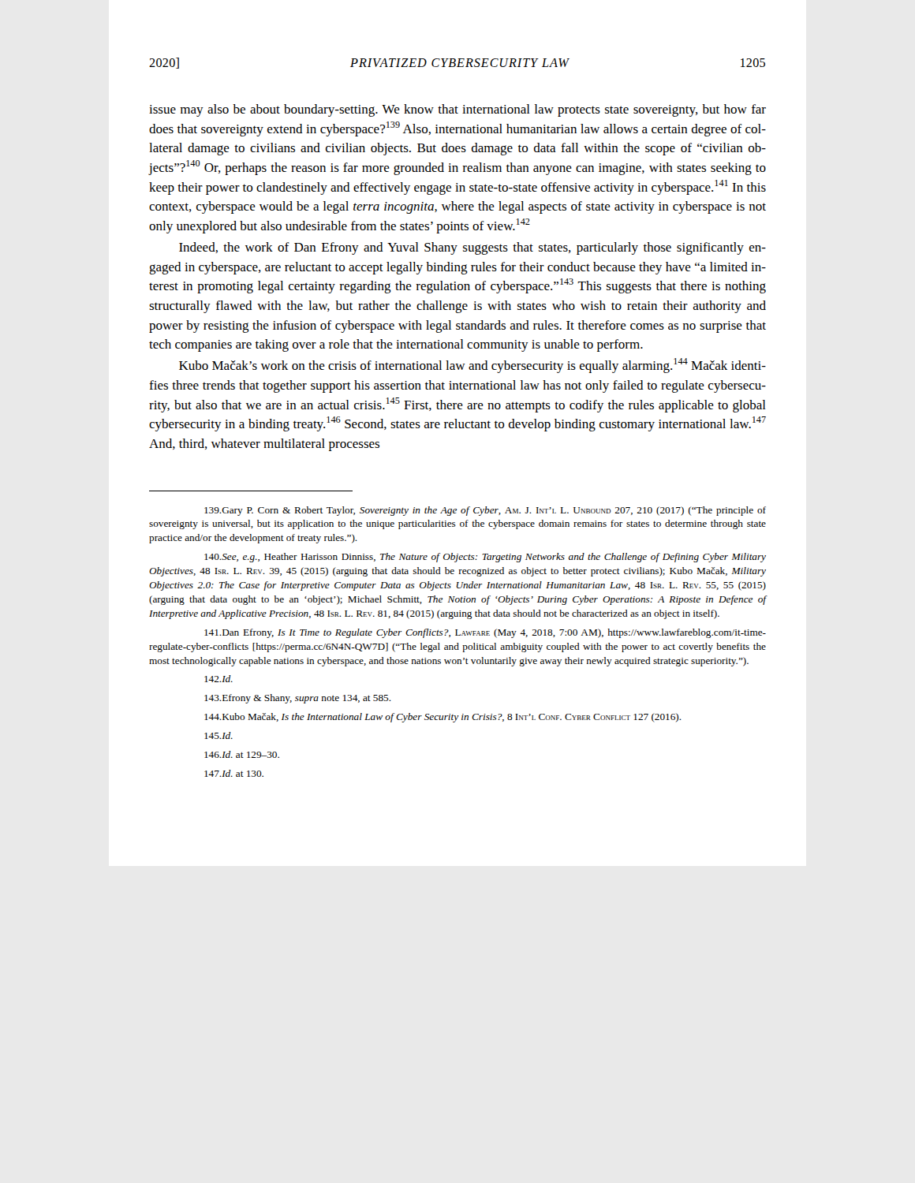2020] Privatized Cybersecurity Law 1205
issue may also be about boundary-setting. We know that international law protects state sovereignty, but how far does that sovereignty extend in cyberspace?139 Also, international humanitarian law allows a certain degree of collateral damage to civilians and civilian objects. But does damage to data fall within the scope of “civilian objects”?140 Or, perhaps the reason is far more grounded in realism than anyone can imagine, with states seeking to keep their power to clandestinely and effectively engage in state-to-state offensive activity in cyberspace.141 In this context, cyberspace would be a legal terra incognita, where the legal aspects of state activity in cyberspace is not only unexplored but also undesirable from the states’ points of view.142
Indeed, the work of Dan Efrony and Yuval Shany suggests that states, particularly those significantly engaged in cyberspace, are reluctant to accept legally binding rules for their conduct because they have “a limited interest in promoting legal certainty regarding the regulation of cyberspace.”143 This suggests that there is nothing structurally flawed with the law, but rather the challenge is with states who wish to retain their authority and power by resisting the infusion of cyberspace with legal standards and rules. It therefore comes as no surprise that tech companies are taking over a role that the international community is unable to perform.
Kubo Mačak’s work on the crisis of international law and cybersecurity is equally alarming.144 Mačak identifies three trends that together support his assertion that international law has not only failed to regulate cybersecurity, but also that we are in an actual crisis.145 First, there are no attempts to codify the rules applicable to global cybersecurity in a binding treaty.146 Second, states are reluctant to develop binding customary international law.147 And, third, whatever multilateral processes
139. Gary P. Corn & Robert Taylor, Sovereignty in the Age of Cyber, Am. J. Int’l L. Unbound 207, 210 (2017) (“The principle of sovereignty is universal, but its application to the unique particularities of the cyberspace domain remains for states to determine through state practice and/or the development of treaty rules.”).
140. See, e.g., Heather Harisson Dinniss, The Nature of Objects: Targeting Networks and the Challenge of Defining Cyber Military Objectives, 48 Isr. L. Rev. 39, 45 (2015) (arguing that data should be recognized as object to better protect civilians); Kubo Mačak, Military Objectives 2.0: The Case for Interpretive Computer Data as Objects Under International Humanitarian Law, 48 Isr. L. Rev. 55, 55 (2015) (arguing that data ought to be an ‘object’); Michael Schmitt, The Notion of ‘Objects’ During Cyber Operations: A Riposte in Defence of Interpretive and Applicative Precision, 48 Isr. L. Rev. 81, 84 (2015) (arguing that data should not be characterized as an object in itself).
141. Dan Efrony, Is It Time to Regulate Cyber Conflicts?, Lawfare (May 4, 2018, 7:00 AM), https://www.lawfareblog.com/it-time-regulate-cyber-conflicts [https://perma.cc/6N4N-QW7D] (“The legal and political ambiguity coupled with the power to act covertly benefits the most technologically capable nations in cyberspace, and those nations won’t voluntarily give away their newly acquired strategic superiority.”).
142. Id.
143. Efrony & Shany, supra note 134, at 585.
144. Kubo Mačak, Is the International Law of Cyber Security in Crisis?, 8 Int’l Conf. Cyber Conflict 127 (2016).
145. Id.
146. Id. at 129–30.
147. Id. at 130.